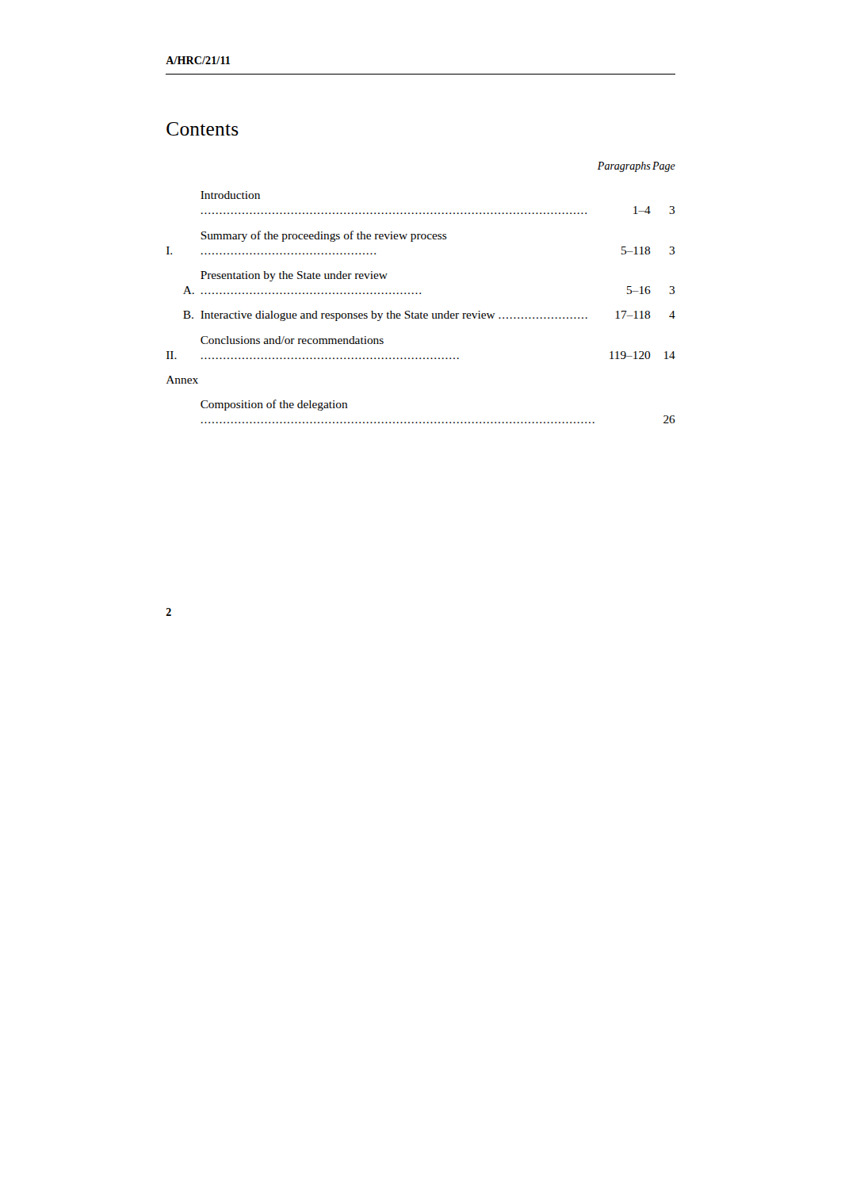A/HRC/21/11
Contents
| | Paragraphs | Page |
| --- | --- | --- |
| | | Introduction ....................................................................................................... | 1–4 | 3 |
| I. | | Summary of the proceedings of the review process ............................................... | 5–118 | 3 |
| | A. | Presentation by the State under review ........................................................... | 5–16 | 3 |
| | B. | Interactive dialogue and responses by the State under review ........................ | 17–118 | 4 |
| II. | | Conclusions and/or recommendations ..................................................................... | 119–120 | 14 |
| Annex | | | |
| | | Composition of the delegation ......................................................................................................... | | 26 |
2